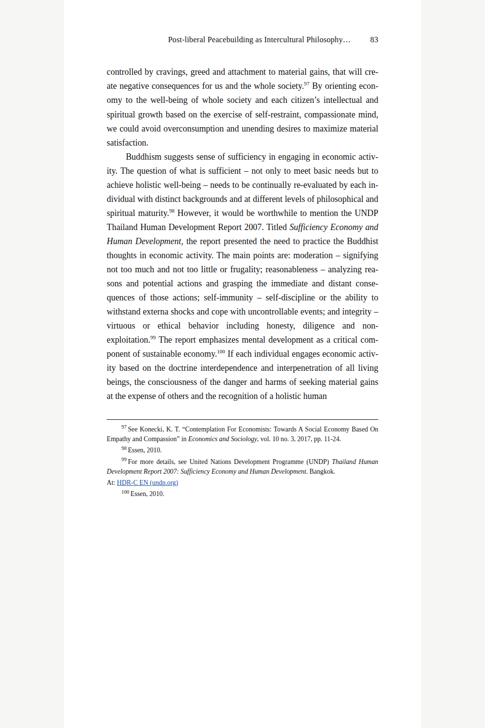Post-liberal Peacebuilding as Intercultural Philosophy… 83
controlled by cravings, greed and attachment to material gains, that will create negative consequences for us and the whole society.97 By orienting economy to the well-being of whole society and each citizen’s intellectual and spiritual growth based on the exercise of self-restraint, compassionate mind, we could avoid overconsumption and unending desires to maximize material satisfaction.
Buddhism suggests sense of sufficiency in engaging in economic activity. The question of what is sufficient – not only to meet basic needs but to achieve holistic well-being – needs to be continually re-evaluated by each individual with distinct backgrounds and at different levels of philosophical and spiritual maturity.98 However, it would be worthwhile to mention the UNDP Thailand Human Development Report 2007. Titled Sufficiency Economy and Human Development, the report presented the need to practice the Buddhist thoughts in economic activity. The main points are: moderation – signifying not too much and not too little or frugality; reasonableness – analyzing reasons and potential actions and grasping the immediate and distant consequences of those actions; self-immunity – self-discipline or the ability to withstand externa shocks and cope with uncontrollable events; and integrity – virtuous or ethical behavior including honesty, diligence and non-exploitation.99 The report emphasizes mental development as a critical component of sustainable economy.100 If each individual engages economic activity based on the doctrine interdependence and interpenetration of all living beings, the consciousness of the danger and harms of seeking material gains at the expense of others and the recognition of a holistic human
97 See Konecki, K. T. “Contemplation For Economists: Towards A Social Economy Based On Empathy and Compassion” in Economics and Sociology, vol. 10 no. 3, 2017, pp. 11-24.
98 Essen, 2010.
99 For more details, see United Nations Development Programme (UNDP) Thailand Human Development Report 2007: Sufficiency Economy and Human Development. Bangkok.
At: HDR-C EN (undp.org)
100 Essen, 2010.